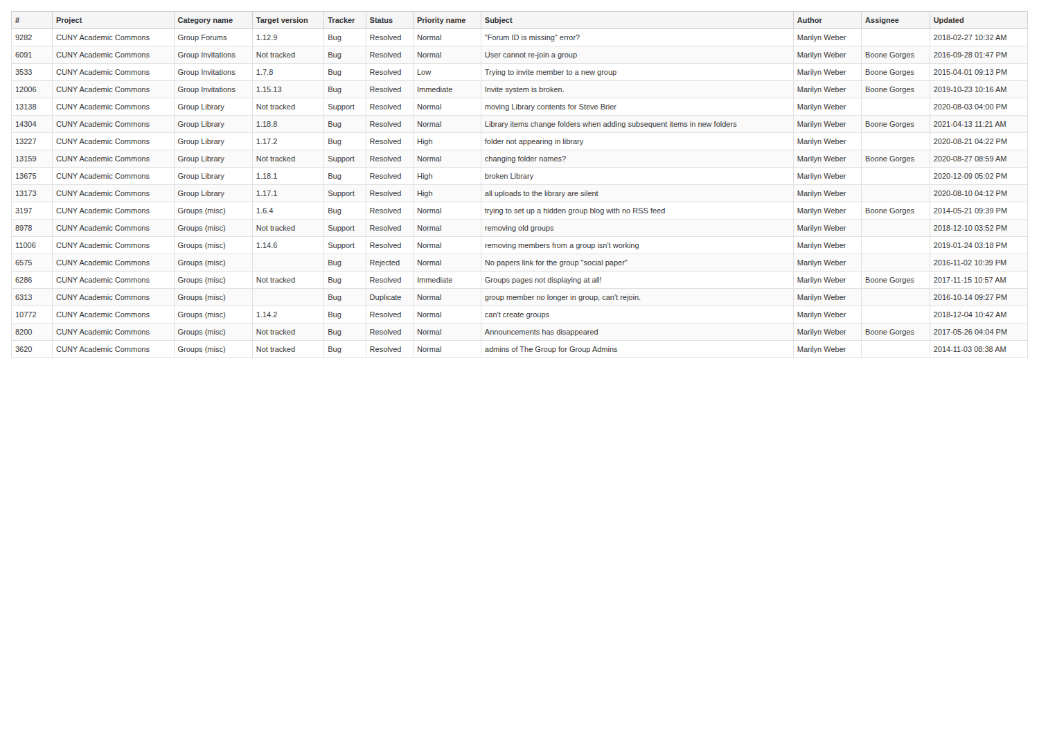| # | Project | Category name | Target version | Tracker | Status | Priority name | Subject | Author | Assignee | Updated |
| --- | --- | --- | --- | --- | --- | --- | --- | --- | --- | --- |
| 9282 | CUNY Academic Commons | Group Forums | 1.12.9 | Bug | Resolved | Normal | "Forum ID is missing" error? | Marilyn Weber | | 2018-02-27 10:32 AM |
| 6091 | CUNY Academic Commons | Group Invitations | Not tracked | Bug | Resolved | Normal | User cannot re-join a group | Marilyn Weber | Boone Gorges | 2016-09-28 01:47 PM |
| 3533 | CUNY Academic Commons | Group Invitations | 1.7.8 | Bug | Resolved | Low | Trying to invite member to a new group | Marilyn Weber | Boone Gorges | 2015-04-01 09:13 PM |
| 12006 | CUNY Academic Commons | Group Invitations | 1.15.13 | Bug | Resolved | Immediate | Invite system is broken. | Marilyn Weber | Boone Gorges | 2019-10-23 10:16 AM |
| 13138 | CUNY Academic Commons | Group Library | Not tracked | Support | Resolved | Normal | moving Library contents for Steve Brier | Marilyn Weber | | 2020-08-03 04:00 PM |
| 14304 | CUNY Academic Commons | Group Library | 1.18.8 | Bug | Resolved | Normal | Library items change folders when adding subsequent items in new folders | Marilyn Weber | Boone Gorges | 2021-04-13 11:21 AM |
| 13227 | CUNY Academic Commons | Group Library | 1.17.2 | Bug | Resolved | High | folder not appearing in library | Marilyn Weber | | 2020-08-21 04:22 PM |
| 13159 | CUNY Academic Commons | Group Library | Not tracked | Support | Resolved | Normal | changing folder names? | Marilyn Weber | Boone Gorges | 2020-08-27 08:59 AM |
| 13675 | CUNY Academic Commons | Group Library | 1.18.1 | Bug | Resolved | High | broken Library | Marilyn Weber | | 2020-12-09 05:02 PM |
| 13173 | CUNY Academic Commons | Group Library | 1.17.1 | Support | Resolved | High | all uploads to the library are silent | Marilyn Weber | | 2020-08-10 04:12 PM |
| 3197 | CUNY Academic Commons | Groups (misc) | 1.6.4 | Bug | Resolved | Normal | trying to set up a hidden group blog with no RSS feed | Marilyn Weber | Boone Gorges | 2014-05-21 09:39 PM |
| 8978 | CUNY Academic Commons | Groups (misc) | Not tracked | Support | Resolved | Normal | removing old groups | Marilyn Weber | | 2018-12-10 03:52 PM |
| 11006 | CUNY Academic Commons | Groups (misc) | 1.14.6 | Support | Resolved | Normal | removing members from a group isn't working | Marilyn Weber | | 2019-01-24 03:18 PM |
| 6575 | CUNY Academic Commons | Groups (misc) | | Bug | Rejected | Normal | No papers link for the group "social paper" | Marilyn Weber | | 2016-11-02 10:39 PM |
| 6286 | CUNY Academic Commons | Groups (misc) | Not tracked | Bug | Resolved | Immediate | Groups pages not displaying at all! | Marilyn Weber | Boone Gorges | 2017-11-15 10:57 AM |
| 6313 | CUNY Academic Commons | Groups (misc) | | Bug | Duplicate | Normal | group member no longer in group, can't rejoin. | Marilyn Weber | | 2016-10-14 09:27 PM |
| 10772 | CUNY Academic Commons | Groups (misc) | 1.14.2 | Bug | Resolved | Normal | can't create groups | Marilyn Weber | | 2018-12-04 10:42 AM |
| 8200 | CUNY Academic Commons | Groups (misc) | Not tracked | Bug | Resolved | Normal | Announcements has disappeared | Marilyn Weber | Boone Gorges | 2017-05-26 04:04 PM |
| 3620 | CUNY Academic Commons | Groups (misc) | Not tracked | Bug | Resolved | Normal | admins of The Group for Group Admins | Marilyn Weber | | 2014-11-03 08:38 AM |